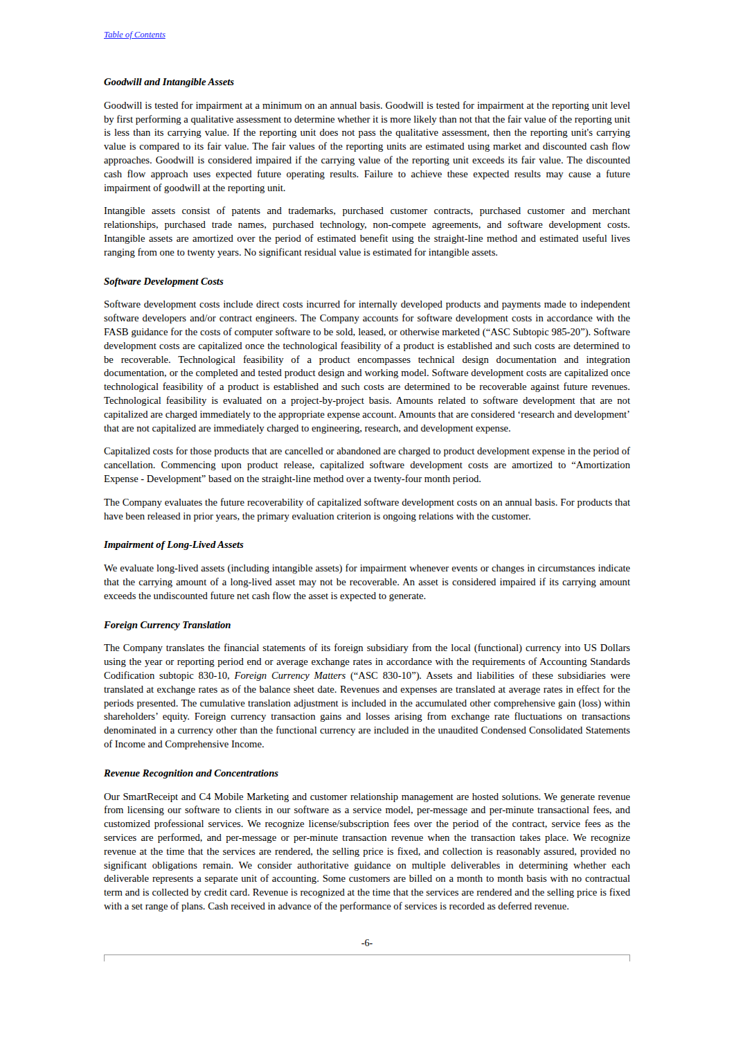Table of Contents
Goodwill and Intangible Assets
Goodwill is tested for impairment at a minimum on an annual basis. Goodwill is tested for impairment at the reporting unit level by first performing a qualitative assessment to determine whether it is more likely than not that the fair value of the reporting unit is less than its carrying value. If the reporting unit does not pass the qualitative assessment, then the reporting unit's carrying value is compared to its fair value. The fair values of the reporting units are estimated using market and discounted cash flow approaches. Goodwill is considered impaired if the carrying value of the reporting unit exceeds its fair value. The discounted cash flow approach uses expected future operating results. Failure to achieve these expected results may cause a future impairment of goodwill at the reporting unit.
Intangible assets consist of patents and trademarks, purchased customer contracts, purchased customer and merchant relationships, purchased trade names, purchased technology, non-compete agreements, and software development costs. Intangible assets are amortized over the period of estimated benefit using the straight-line method and estimated useful lives ranging from one to twenty years. No significant residual value is estimated for intangible assets.
Software Development Costs
Software development costs include direct costs incurred for internally developed products and payments made to independent software developers and/or contract engineers. The Company accounts for software development costs in accordance with the FASB guidance for the costs of computer software to be sold, leased, or otherwise marketed (“ASC Subtopic 985-20”). Software development costs are capitalized once the technological feasibility of a product is established and such costs are determined to be recoverable. Technological feasibility of a product encompasses technical design documentation and integration documentation, or the completed and tested product design and working model. Software development costs are capitalized once technological feasibility of a product is established and such costs are determined to be recoverable against future revenues. Technological feasibility is evaluated on a project-by-project basis. Amounts related to software development that are not capitalized are charged immediately to the appropriate expense account. Amounts that are considered ‘research and development’ that are not capitalized are immediately charged to engineering, research, and development expense.
Capitalized costs for those products that are cancelled or abandoned are charged to product development expense in the period of cancellation. Commencing upon product release, capitalized software development costs are amortized to “Amortization Expense - Development” based on the straight-line method over a twenty-four month period.
The Company evaluates the future recoverability of capitalized software development costs on an annual basis. For products that have been released in prior years, the primary evaluation criterion is ongoing relations with the customer.
Impairment of Long-Lived Assets
We evaluate long-lived assets (including intangible assets) for impairment whenever events or changes in circumstances indicate that the carrying amount of a long-lived asset may not be recoverable. An asset is considered impaired if its carrying amount exceeds the undiscounted future net cash flow the asset is expected to generate.
Foreign Currency Translation
The Company translates the financial statements of its foreign subsidiary from the local (functional) currency into US Dollars using the year or reporting period end or average exchange rates in accordance with the requirements of Accounting Standards Codification subtopic 830-10, Foreign Currency Matters (“ASC 830-10”). Assets and liabilities of these subsidiaries were translated at exchange rates as of the balance sheet date. Revenues and expenses are translated at average rates in effect for the periods presented. The cumulative translation adjustment is included in the accumulated other comprehensive gain (loss) within shareholders’ equity. Foreign currency transaction gains and losses arising from exchange rate fluctuations on transactions denominated in a currency other than the functional currency are included in the unaudited Condensed Consolidated Statements of Income and Comprehensive Income.
Revenue Recognition and Concentrations
Our SmartReceipt and C4 Mobile Marketing and customer relationship management are hosted solutions. We generate revenue from licensing our software to clients in our software as a service model, per-message and per-minute transactional fees, and customized professional services. We recognize license/subscription fees over the period of the contract, service fees as the services are performed, and per-message or per-minute transaction revenue when the transaction takes place. We recognize revenue at the time that the services are rendered, the selling price is fixed, and collection is reasonably assured, provided no significant obligations remain. We consider authoritative guidance on multiple deliverables in determining whether each deliverable represents a separate unit of accounting. Some customers are billed on a month to month basis with no contractual term and is collected by credit card. Revenue is recognized at the time that the services are rendered and the selling price is fixed with a set range of plans. Cash received in advance of the performance of services is recorded as deferred revenue.
-6-